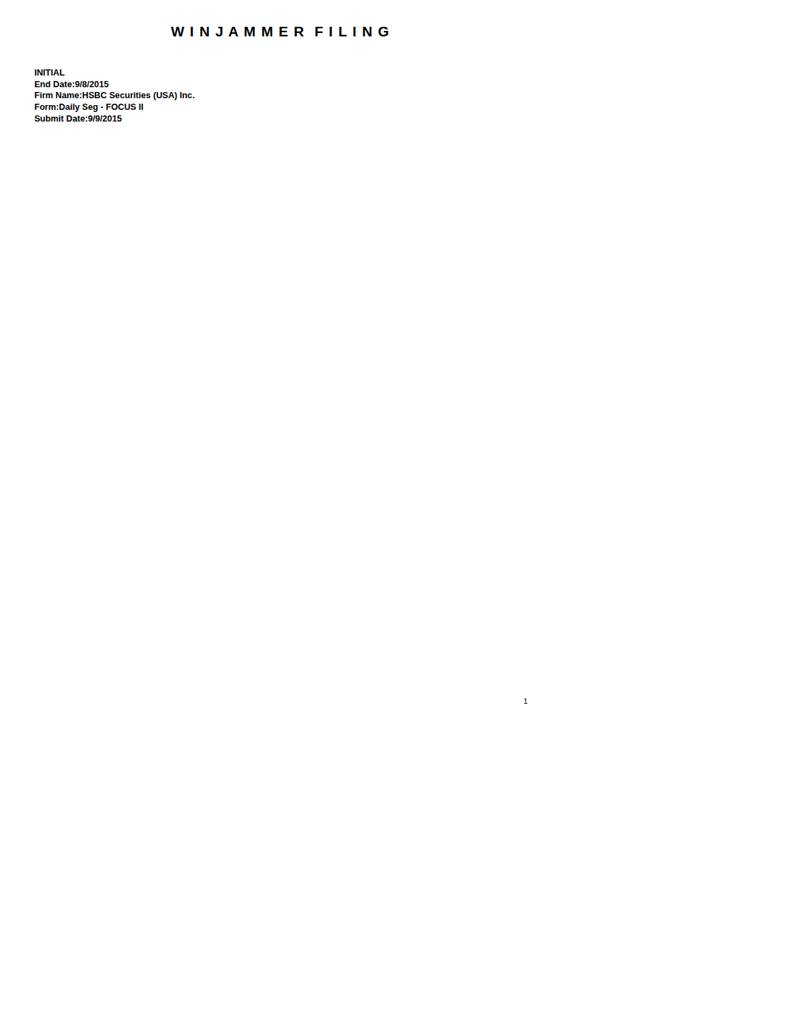W I N J A M M E R F I L I N G
INITIAL
End Date:9/8/2015
Firm Name:HSBC Securities (USA) Inc.
Form:Daily Seg - FOCUS II
Submit Date:9/9/2015
1